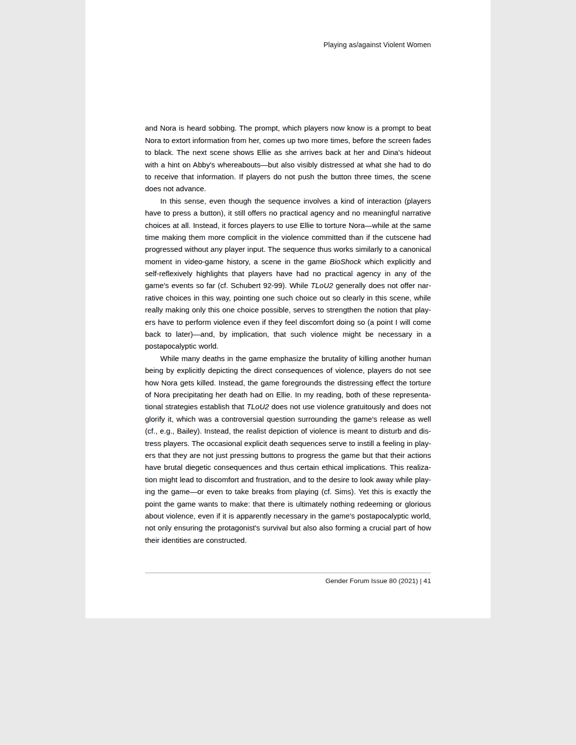Playing as/against Violent Women
and Nora is heard sobbing. The prompt, which players now know is a prompt to beat Nora to extort information from her, comes up two more times, before the screen fades to black. The next scene shows Ellie as she arrives back at her and Dina's hideout with a hint on Abby's whereabouts—but also visibly distressed at what she had to do to receive that information. If players do not push the button three times, the scene does not advance.
In this sense, even though the sequence involves a kind of interaction (players have to press a button), it still offers no practical agency and no meaningful narrative choices at all. Instead, it forces players to use Ellie to torture Nora—while at the same time making them more complicit in the violence committed than if the cutscene had progressed without any player input. The sequence thus works similarly to a canonical moment in video-game history, a scene in the game BioShock which explicitly and self-reflexively highlights that players have had no practical agency in any of the game's events so far (cf. Schubert 92-99). While TLoU2 generally does not offer narrative choices in this way, pointing one such choice out so clearly in this scene, while really making only this one choice possible, serves to strengthen the notion that players have to perform violence even if they feel discomfort doing so (a point I will come back to later)—and, by implication, that such violence might be necessary in a postapocalyptic world.
While many deaths in the game emphasize the brutality of killing another human being by explicitly depicting the direct consequences of violence, players do not see how Nora gets killed. Instead, the game foregrounds the distressing effect the torture of Nora precipitating her death had on Ellie. In my reading, both of these representational strategies establish that TLoU2 does not use violence gratuitously and does not glorify it, which was a controversial question surrounding the game's release as well (cf., e.g., Bailey). Instead, the realist depiction of violence is meant to disturb and distress players. The occasional explicit death sequences serve to instill a feeling in players that they are not just pressing buttons to progress the game but that their actions have brutal diegetic consequences and thus certain ethical implications. This realization might lead to discomfort and frustration, and to the desire to look away while playing the game—or even to take breaks from playing (cf. Sims). Yet this is exactly the point the game wants to make: that there is ultimately nothing redeeming or glorious about violence, even if it is apparently necessary in the game's postapocalyptic world, not only ensuring the protagonist's survival but also also forming a crucial part of how their identities are constructed.
Gender Forum Issue 80 (2021) | 41